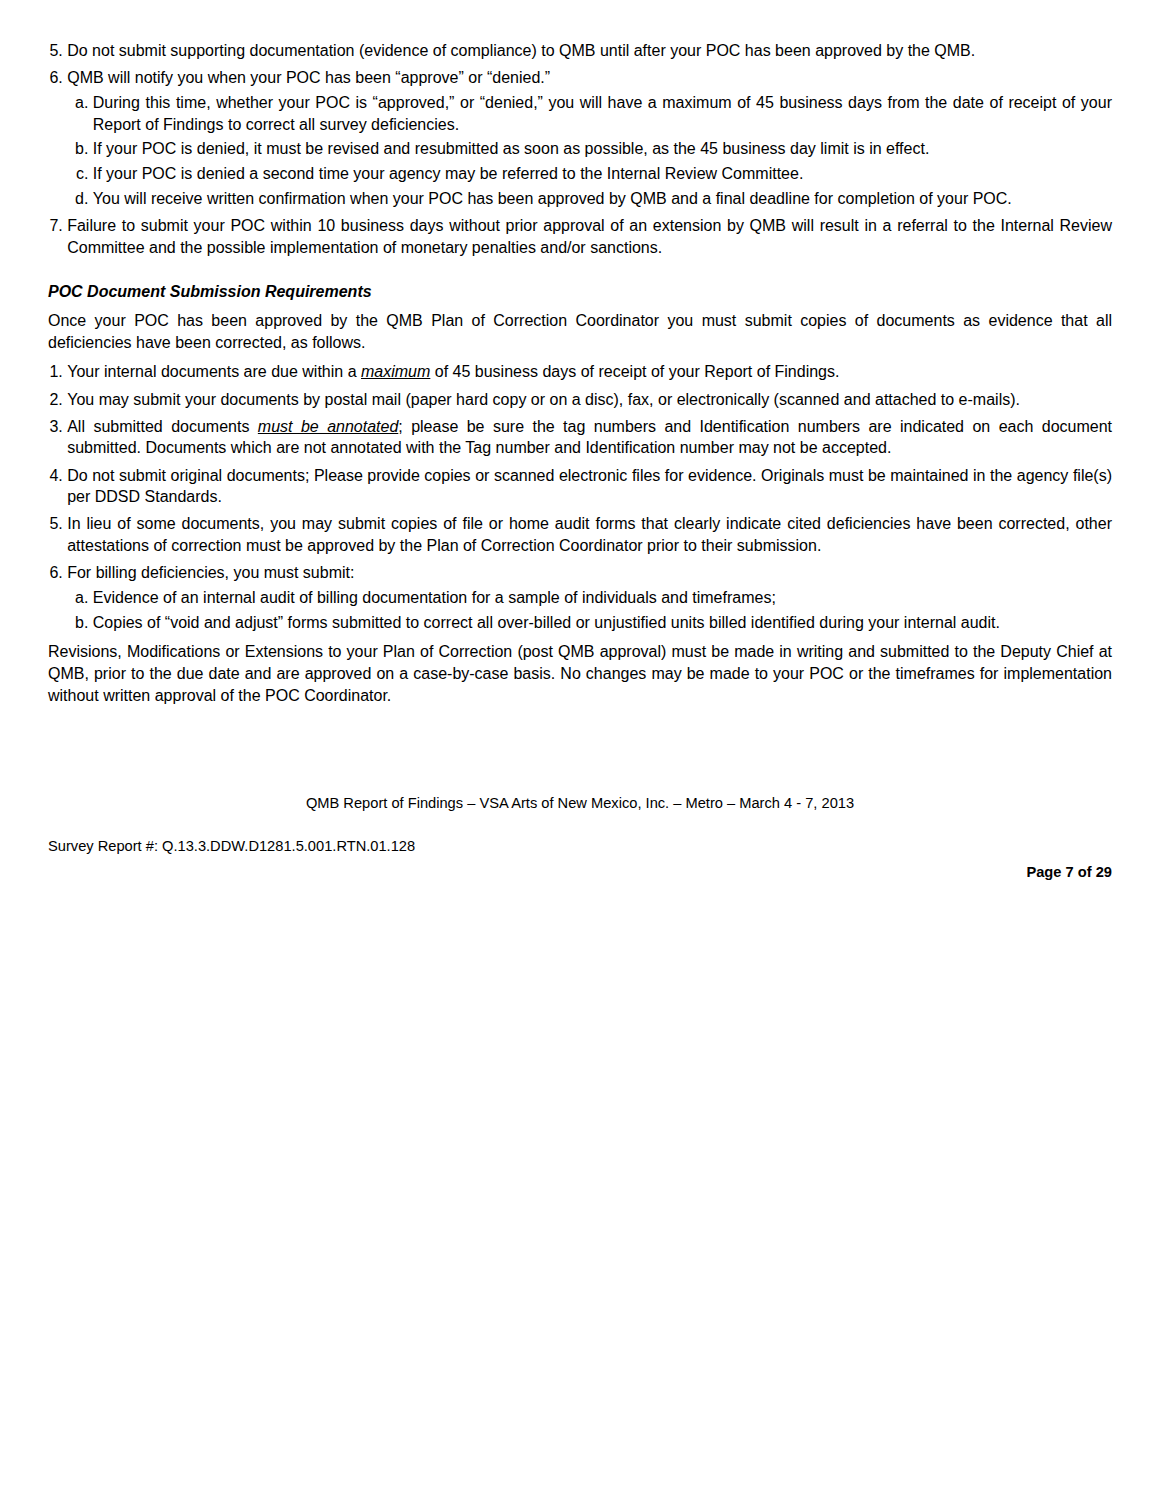Do not submit supporting documentation (evidence of compliance) to QMB until after your POC has been approved by the QMB.
QMB will notify you when your POC has been “approve” or “denied.”
During this time, whether your POC is “approved,” or “denied,” you will have a maximum of 45 business days from the date of receipt of your Report of Findings to correct all survey deficiencies.
If your POC is denied, it must be revised and resubmitted as soon as possible, as the 45 business day limit is in effect.
If your POC is denied a second time your agency may be referred to the Internal Review Committee.
You will receive written confirmation when your POC has been approved by QMB and a final deadline for completion of your POC.
Failure to submit your POC within 10 business days without prior approval of an extension by QMB will result in a referral to the Internal Review Committee and the possible implementation of monetary penalties and/or sanctions.
POC Document Submission Requirements
Once your POC has been approved by the QMB Plan of Correction Coordinator you must submit copies of documents as evidence that all deficiencies have been corrected, as follows.
Your internal documents are due within a maximum of 45 business days of receipt of your Report of Findings.
You may submit your documents by postal mail (paper hard copy or on a disc), fax, or electronically (scanned and attached to e-mails).
All submitted documents must be annotated; please be sure the tag numbers and Identification numbers are indicated on each document submitted. Documents which are not annotated with the Tag number and Identification number may not be accepted.
Do not submit original documents; Please provide copies or scanned electronic files for evidence. Originals must be maintained in the agency file(s) per DDSD Standards.
In lieu of some documents, you may submit copies of file or home audit forms that clearly indicate cited deficiencies have been corrected, other attestations of correction must be approved by the Plan of Correction Coordinator prior to their submission.
For billing deficiencies, you must submit:
Evidence of an internal audit of billing documentation for a sample of individuals and timeframes;
Copies of “void and adjust” forms submitted to correct all over-billed or unjustified units billed identified during your internal audit.
Revisions, Modifications or Extensions to your Plan of Correction (post QMB approval) must be made in writing and submitted to the Deputy Chief at QMB, prior to the due date and are approved on a case-by-case basis. No changes may be made to your POC or the timeframes for implementation without written approval of the POC Coordinator.
QMB Report of Findings – VSA Arts of New Mexico, Inc. – Metro – March 4 - 7, 2013
Survey Report #: Q.13.3.DDW.D1281.5.001.RTN.01.128
Page 7 of 29